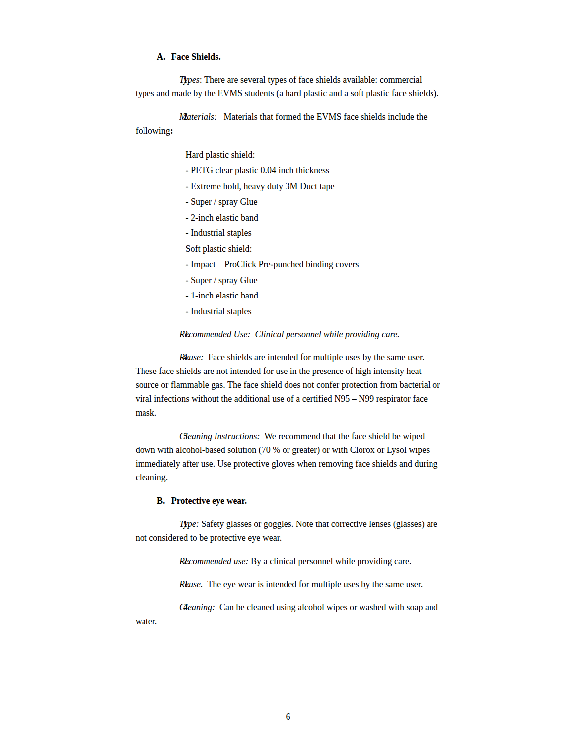A. Face Shields.
1. Types: There are several types of face shields available: commercial types and made by the EVMS students (a hard plastic and a soft plastic face shields).
2. Materials: Materials that formed the EVMS face shields include the following:
Hard plastic shield:
- PETG clear plastic 0.04 inch thickness
- Extreme hold, heavy duty 3M Duct tape
- Super / spray Glue
- 2-inch elastic band
- Industrial staples
Soft plastic shield:
- Impact – ProClick Pre-punched binding covers
- Super / spray Glue
- 1-inch elastic band
- Industrial staples
3. Recommended Use: Clinical personnel while providing care.
4. Reuse: Face shields are intended for multiple uses by the same user. These face shields are not intended for use in the presence of high intensity heat source or flammable gas. The face shield does not confer protection from bacterial or viral infections without the additional use of a certified N95 – N99 respirator face mask.
5. Cleaning Instructions: We recommend that the face shield be wiped down with alcohol-based solution (70 % or greater) or with Clorox or Lysol wipes immediately after use. Use protective gloves when removing face shields and during cleaning.
B. Protective eye wear.
1. Type: Safety glasses or goggles. Note that corrective lenses (glasses) are not considered to be protective eye wear.
2. Recommended use: By a clinical personnel while providing care.
3. Reuse. The eye wear is intended for multiple uses by the same user.
4. Cleaning: Can be cleaned using alcohol wipes or washed with soap and water.
6